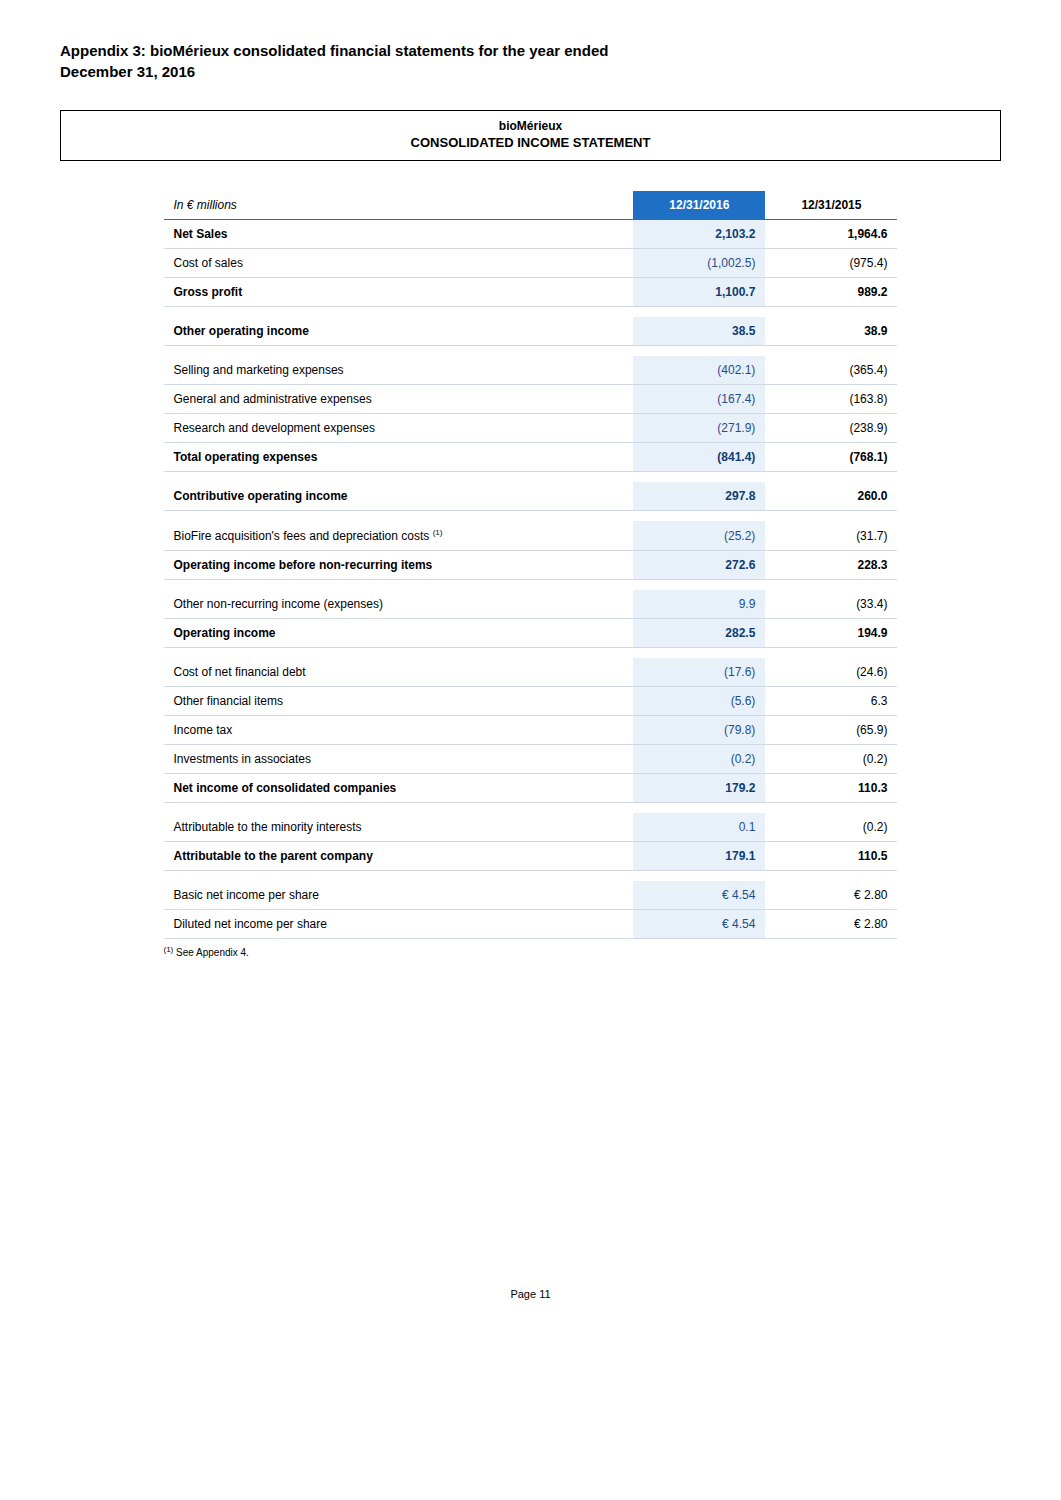Appendix 3: bioMérieux consolidated financial statements for the year ended
December 31, 2016
bioMérieux
CONSOLIDATED INCOME STATEMENT
| In € millions | 12/31/2016 | 12/31/2015 |
| --- | --- | --- |
| Net Sales | 2,103.2 | 1,964.6 |
| Cost of sales | (1,002.5) | (975.4) |
| Gross profit | 1,100.7 | 989.2 |
| Other operating income | 38.5 | 38.9 |
| Selling and marketing expenses | (402.1) | (365.4) |
| General and administrative expenses | (167.4) | (163.8) |
| Research and development expenses | (271.9) | (238.9) |
| Total operating expenses | (841.4) | (768.1) |
| Contributive operating income | 297.8 | 260.0 |
| BioFire acquisition's fees and depreciation costs (1) | (25.2) | (31.7) |
| Operating income before non-recurring items | 272.6 | 228.3 |
| Other non-recurring income (expenses) | 9.9 | (33.4) |
| Operating income | 282.5 | 194.9 |
| Cost of net financial debt | (17.6) | (24.6) |
| Other financial items | (5.6) | 6.3 |
| Income tax | (79.8) | (65.9) |
| Investments in associates | (0.2) | (0.2) |
| Net income of consolidated companies | 179.2 | 110.3 |
| Attributable to the minority interests | 0.1 | (0.2) |
| Attributable to the parent company | 179.1 | 110.5 |
| Basic net income per share | € 4.54 | € 2.80 |
| Diluted net income per share | € 4.54 | € 2.80 |
(1) See Appendix 4.
Page 11